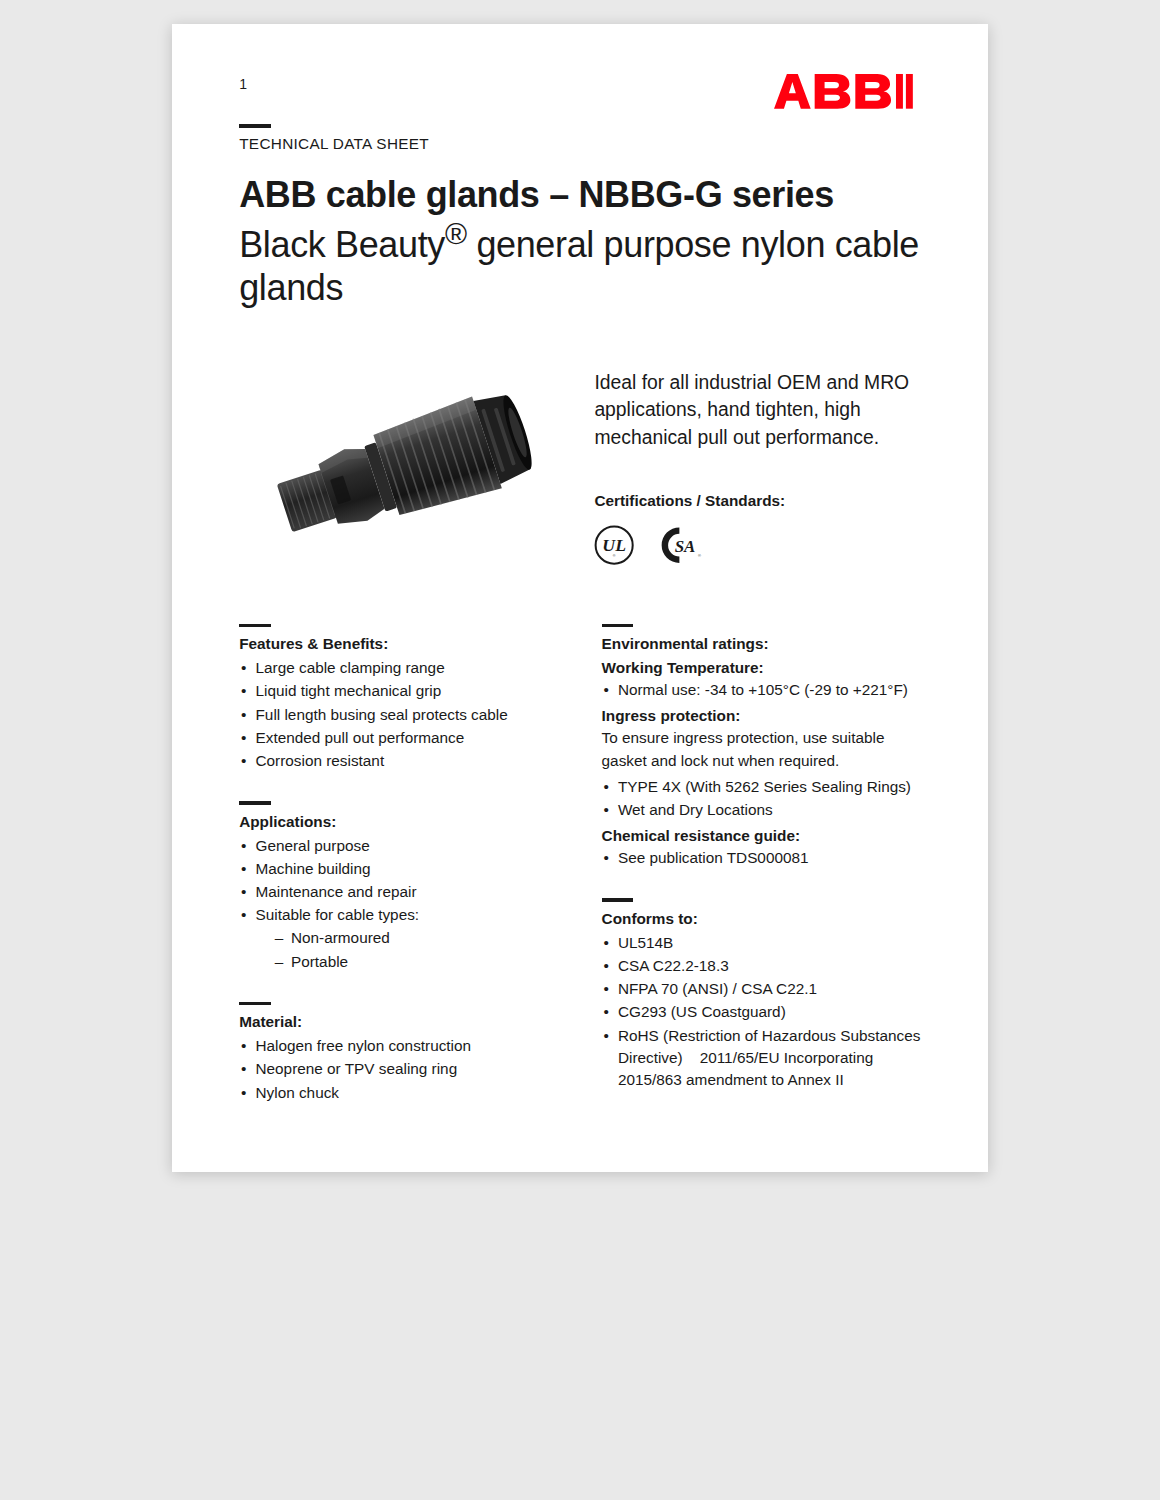1
TECHNICAL DATA SHEET
ABB cable glands – NBBG-G series Black Beauty® general purpose nylon cable glands
Ideal for all industrial OEM and MRO applications, hand tighten, high mechanical pull out performance.
Certifications / Standards:
UL ® SA ®
Features & Benefits:
Large cable clamping range
Liquid tight mechanical grip
Full length busing seal protects cable
Extended pull out performance
Corrosion resistant
Applications:
General purpose
Machine building
Maintenance and repair
Suitable for cable types:
Non-armoured
Portable
Material:
Halogen free nylon construction
Neoprene or TPV sealing ring
Nylon chuck
Environmental ratings:
Working Temperature:
Normal use: -34 to +105°C (-29 to +221°F)
Ingress protection:
To ensure ingress protection, use suitable gasket and lock nut when required.
TYPE 4X (With 5262 Series Sealing Rings)
Wet and Dry Locations
Chemical resistance guide:
See publication TDS000081
Conforms to:
UL514B
CSA C22.2-18.3
NFPA 70 (ANSI) / CSA C22.1
CG293 (US Coastguard)
RoHS (Restriction of Hazardous Substances Directive) 2011/65/EU Incorporating 2015/863 amendment to Annex II